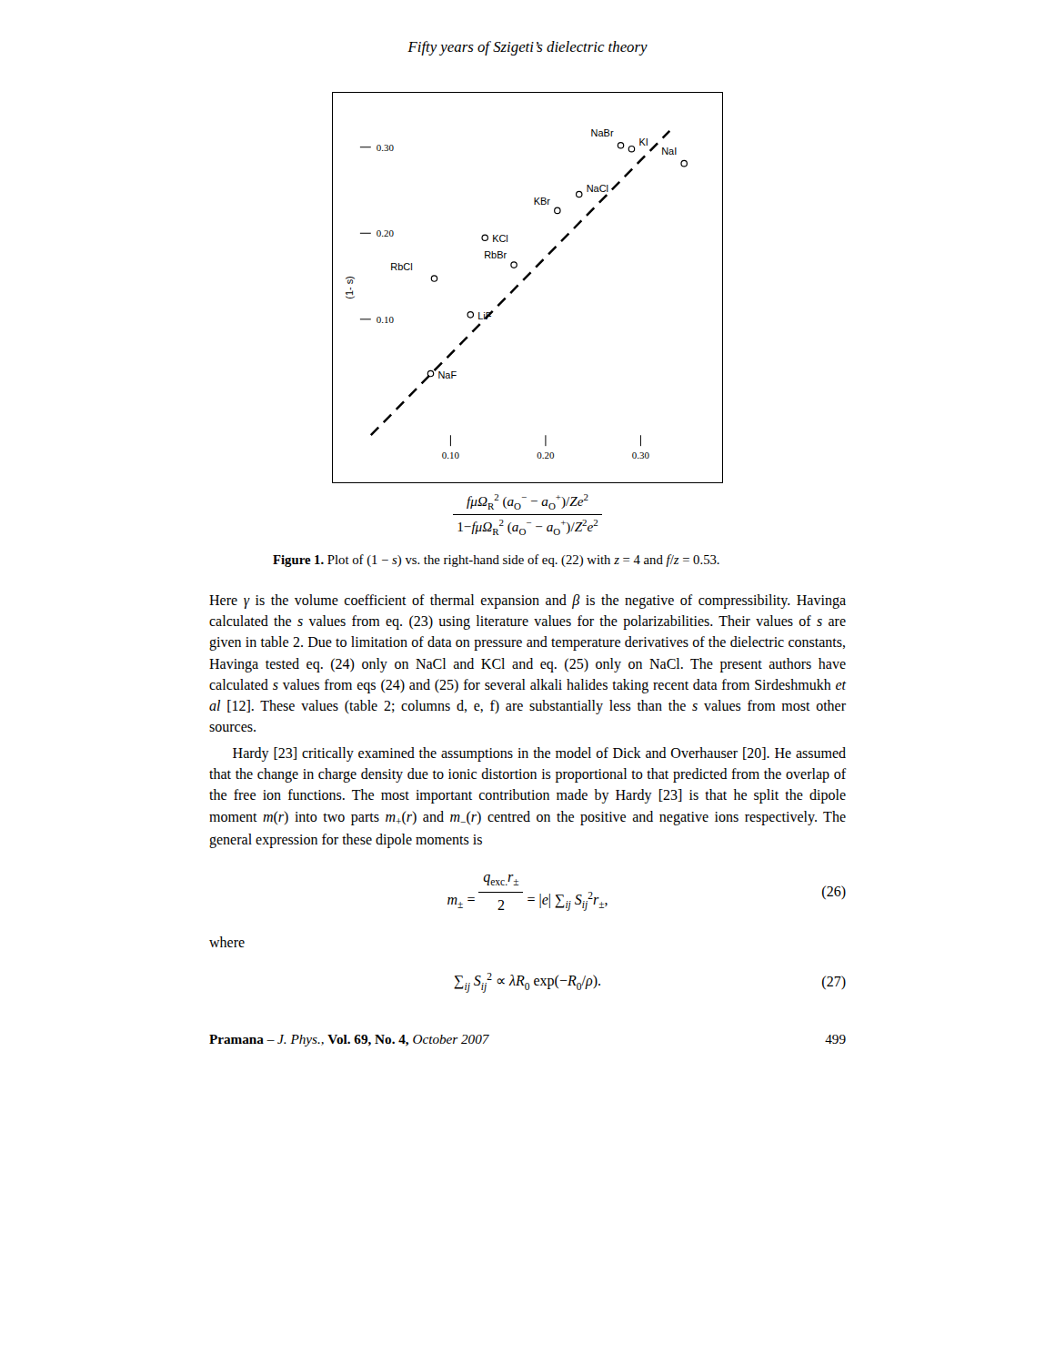Fifty years of Szigeti’s dielectric theory
0.30 0.20 0.10 (1- s) 0.10 0.20 0.30 NaF LiF RbCl RbBr KCl KBr NaCl NaBr KI NaI
fμΩR2 (aO− − aO+)/Ze2 1−fμΩR2 (aO− − aO+)/Z2e2
Figure 1. Plot of (1 − s) vs. the right-hand side of eq. (22) with z = 4 and f/z = 0.53.
Here γ is the volume coefficient of thermal expansion and β is the negative of compressibility. Havinga calculated the s values from eq. (23) using literature values for the polarizabilities. Their values of s are given in table 2. Due to limitation of data on pressure and temperature derivatives of the dielectric constants, Havinga tested eq. (24) only on NaCl and KCl and eq. (25) only on NaCl. The present authors have calculated s values from eqs (24) and (25) for several alkali halides taking recent data from Sirdeshmukh et al [12]. These values (table 2; columns d, e, f) are substantially less than the s values from most other sources.
Hardy [23] critically examined the assumptions in the model of Dick and Overhauser [20]. He assumed that the change in charge density due to ionic distortion is proportional to that predicted from the overlap of the free ion functions. The most important contribution made by Hardy [23] is that he split the dipole moment m(r) into two parts m+(r) and m−(r) centred on the positive and negative ions respectively. The general expression for these dipole moments is
m± = qexc.r± 2 = |e| ∑ij Sij2r±,
(26)
where
∑ij Sij2 ∝ λR0 exp(−R0/ρ).
(27)
Pramana – J. Phys., Vol. 69, No. 4, October 2007 499